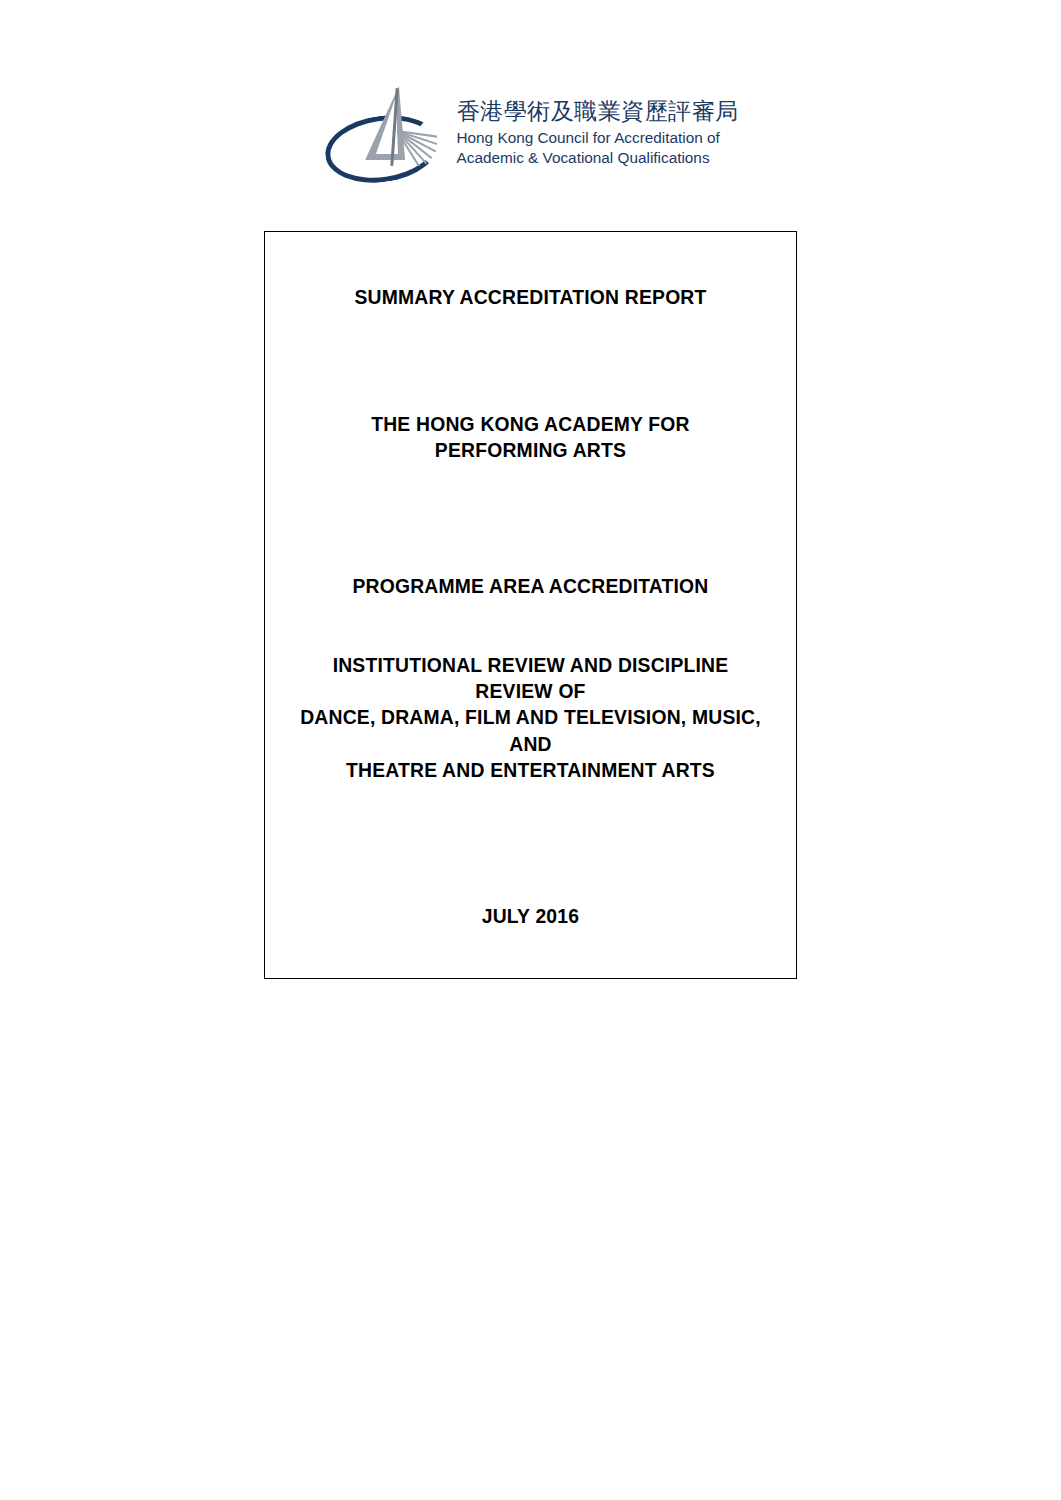香港學術及職業資歷評審局
Hong Kong Council for Accreditation of
Academic & Vocational Qualifications
SUMMARY ACCREDITATION REPORT
THE HONG KONG ACADEMY FOR
PERFORMING ARTS
PROGRAMME AREA ACCREDITATION
INSTITUTIONAL REVIEW AND DISCIPLINE REVIEW OF
DANCE, DRAMA, FILM AND TELEVISION, MUSIC, AND
THEATRE AND ENTERTAINMENT ARTS
JULY 2016